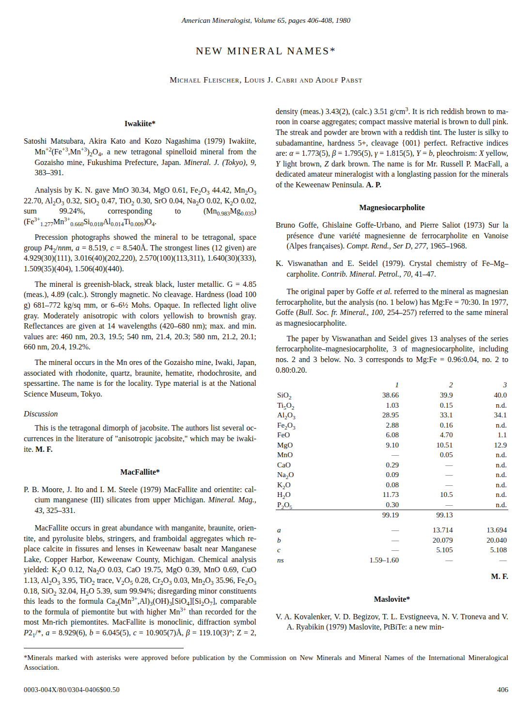American Mineralogist, Volume 65, pages 406-408, 1980
NEW MINERAL NAMES*
Michael Fleischer, Louis J. Cabri and Adolf Pabst
Iwakiite*
Satoshi Matsubara, Akira Kato and Kozo Nagashima (1979) Iwakiite, Mn+2(Fe+3,Mn+3)2O4, a new tetragonal spinelloid mineral from the Gozaisho mine, Fukushima Prefecture, Japan. Mineral. J. (Tokyo), 9, 383–391.
Analysis by K. N. gave MnO 30.34, MgO 0.61, Fe2O3 44.42, Mn2O3 22.70, Al2O3 0.32, SiO2 0.47, TiO2 0.30, SrO 0.04, Na2O 0.02, K2O 0.02, sum 99.24%, corresponding to (Mn0.983Mg0.035)(Fe3+1.277Mn3+0.660Si0.018Al0.014Ti0.009)O4.
Precession photographs showed the mineral to be tetragonal, space group P42/nnm, a = 8.519, c = 8.540Å. The strongest lines (12 given) are 4.929(30)(111), 3.016(40)(202,220), 2.570(100)(113,311), 1.640(30)(333), 1.509(35)(404), 1.506(40)(440).
The mineral is greenish-black, streak black, luster metallic. G = 4.85 (meas.), 4.89 (calc.). Strongly magnetic. No cleavage. Hardness (load 100 g) 681–772 kg/sq mm, or 6–6½ Mohs. Opaque. In reflected light olive gray. Moderately anisotropic with colors yellowish to brownish gray. Reflectances are given at 14 wavelengths (420–680 nm); max. and min. values are: 460 nm, 20.3, 19.5; 540 nm, 21.4, 20.3; 580 nm, 21.2, 20.1; 660 nm, 20.4, 19.2%.
The mineral occurs in the Mn ores of the Gozaisho mine, Iwaki, Japan, associated with rhodonite, quartz, braunite, hematite, rhodochrosite, and spessartine. The name is for the locality. Type material is at the National Science Museum, Tokyo.
Discussion
This is the tetragonal dimorph of jacobsite. The authors list several occurrences in the literature of "anisotropic jacobsite," which may be iwakiite. M. F.
MacFallite*
P. B. Moore, J. Ito and I. M. Steele (1979) MacFallite and orientite: calcium manganese (III) silicates from upper Michigan. Mineral. Mag., 43, 325–331.
MacFallite occurs in great abundance with manganite, braunite, orientite, and pyrolusite blebs, stringers, and framboidal aggregates which replace calcite in fissures and lenses in Keweenaw basalt near Manganese Lake, Copper Harbor, Keweenaw County, Michigan. Chemical analysis yielded: K2O 0.12, Na2O 0.03, CaO 19.75, MgO 0.39, MnO 0.69, CuO 1.13, Al2O3 3.95, TiO2 trace, V2O5 0.28, Cr2O3 0.03, Mn2O3 35.96, Fe2O3 0.18, SiO2 32.04, H2O 5.39, sum 99.94%; disregarding minor constituents this leads to the formula Ca2(Mn3+,Al)3(OH)3[SiO4][Si2O7], comparable to the formula of piemontite but with higher Mn3+ than recorded for the most Mn-rich piemontites. MacFallite is monoclinic, diffraction symbol P21/*, a = 8.929(6), b = 6.045(5), c = 10.905(7)Å, β = 119.10(3)°; Z = 2, density (meas.) 3.43(2), (calc.) 3.51 g/cm3. It is rich reddish brown to maroon in coarse aggregates; compact massive material is brown to dull pink. The streak and powder are brown with a reddish tint. The luster is silky to subadamantine, hardness 5+, cleavage {001} perfect. Refractive indices are: α = 1.773(5), β = 1.795(5), γ = 1.815(5), Y = b, pleochroism: X yellow, Y light brown, Z dark brown. The name is for Mr. Russell P. MacFall, a dedicated amateur mineralogist with a longlasting passion for the minerals of the Keweenaw Peninsula. A. P.
Magnesiocarpholite
Bruno Goffe, Ghislaine Goffe-Urbano, and Pierre Saliot (1973) Sur la présence d'une variété magnesienne de ferrocarpholite en Vanoise (Alpes françaises). Compt. Rend., Ser D, 277, 1965–1968.
K. Viswanathan and E. Seidel (1979). Crystal chemistry of Fe–Mg–carpholite. Contrib. Mineral. Petrol., 70, 41–47.
The original paper by Goffe et al. referred to the mineral as magnesian ferrocarpholite, but the analysis (no. 1 below) has Mg:Fe = 70:30. In 1977, Goffe (Bull. Soc. fr. Mineral., 100, 254–257) referred to the same mineral as magnesiocarpholite.
The paper by Viswanathan and Seidel gives 13 analyses of the series ferrocarpholite–magnesiocarpholite, 3 of magnesiocarpholite, including nos. 2 and 3 below. No. 3 corresponds to Mg:Fe = 0.96:0.04, no. 2 to 0.80:0.20.
| | 1 | 2 | 3 |
| --- | --- | --- | --- |
| SiO 2 | 38.66 | 39.9 | 40.0 |
| Ti 5 O 2 | 1.03 | 0.15 | n.d. |
| Al 2 O 3 | 28.95 | 33.1 | 34.1 |
| Fe 2 O 3 | 2.88 | 0.16 | n.d. |
| FeO | 6.08 | 4.70 | 1.1 |
| MgO | 9.10 | 10.51 | 12.9 |
| MnO | — | 0.05 | n.d. |
| CaO | 0.29 | — | n.d. |
| Na 2 O | 0.09 | — | n.d. |
| K 2 O | 0.08 | — | n.d. |
| H 2 O | 11.73 | 10.5 | n.d. |
| P 2 O 5 | 0.30 | — | n.d. |
| | 99.19 | 99.13 | |
| a | — | 13.714 | 13.694 |
| b | — | 20.079 | 20.040 |
| c | — | 5.105 | 5.108 |
| ns | 1.59–1.60 | — | — |
M. F.
Maslovite*
V. A. Kovalenker, V. D. Begizov, T. L. Evstigneeva, N. V. Troneva and V. A. Ryabikin (1979) Maslovite, PtBiTe: a new min-
*Minerals marked with asterisks were approved before publication by the Commission on New Minerals and Mineral Names of the International Mineralogical Association.
0003-004X/80/0304-0406$00.50 406